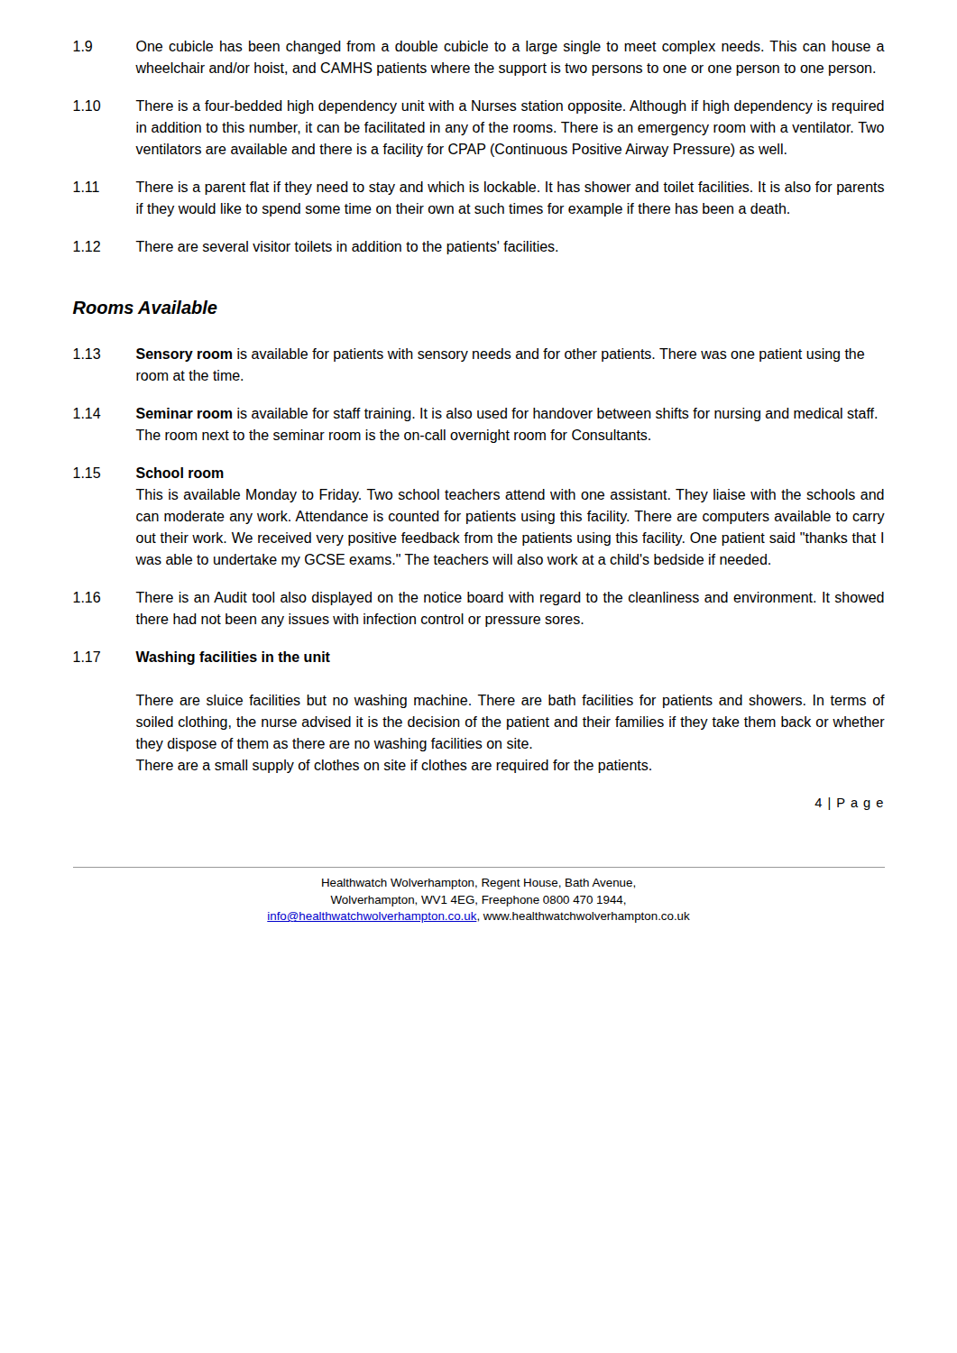1.9
One cubicle has been changed from a double cubicle to a large single to meet complex needs. This can house a wheelchair and/or hoist, and CAMHS patients where the support is two persons to one or one person to one person.
1.10
There is a four-bedded high dependency unit with a Nurses station opposite. Although if high dependency is required in addition to this number, it can be facilitated in any of the rooms. There is an emergency room with a ventilator. Two ventilators are available and there is a facility for CPAP (Continuous Positive Airway Pressure) as well.
1.11
There is a parent flat if they need to stay and which is lockable. It has shower and toilet facilities. It is also for parents if they would like to spend some time on their own at such times for example if there has been a death.
1.12
There are several visitor toilets in addition to the patients' facilities.
Rooms Available
1.13
Sensory room is available for patients with sensory needs and for other patients. There was one patient using the room at the time.
1.14
Seminar room is available for staff training. It is also used for handover between shifts for nursing and medical staff. The room next to the seminar room is the on-call overnight room for Consultants.
1.15
School room
This is available Monday to Friday. Two school teachers attend with one assistant. They liaise with the schools and can moderate any work. Attendance is counted for patients using this facility. There are computers available to carry out their work. We received very positive feedback from the patients using this facility. One patient said "thanks that I was able to undertake my GCSE exams." The teachers will also work at a child's bedside if needed.
1.16
There is an Audit tool also displayed on the notice board with regard to the cleanliness and environment. It showed there had not been any issues with infection control or pressure sores.
1.17
Washing facilities in the unit
There are sluice facilities but no washing machine. There are bath facilities for patients and showers. In terms of soiled clothing, the nurse advised it is the decision of the patient and their families if they take them back or whether they dispose of them as there are no washing facilities on site.
There are a small supply of clothes on site if clothes are required for the patients.
4 | P a g e
Healthwatch Wolverhampton, Regent House, Bath Avenue,
Wolverhampton, WV1 4EG, Freephone 0800 470 1944,
info@healthwatchwolverhampton.co.uk, www.healthwatchwolverhampton.co.uk